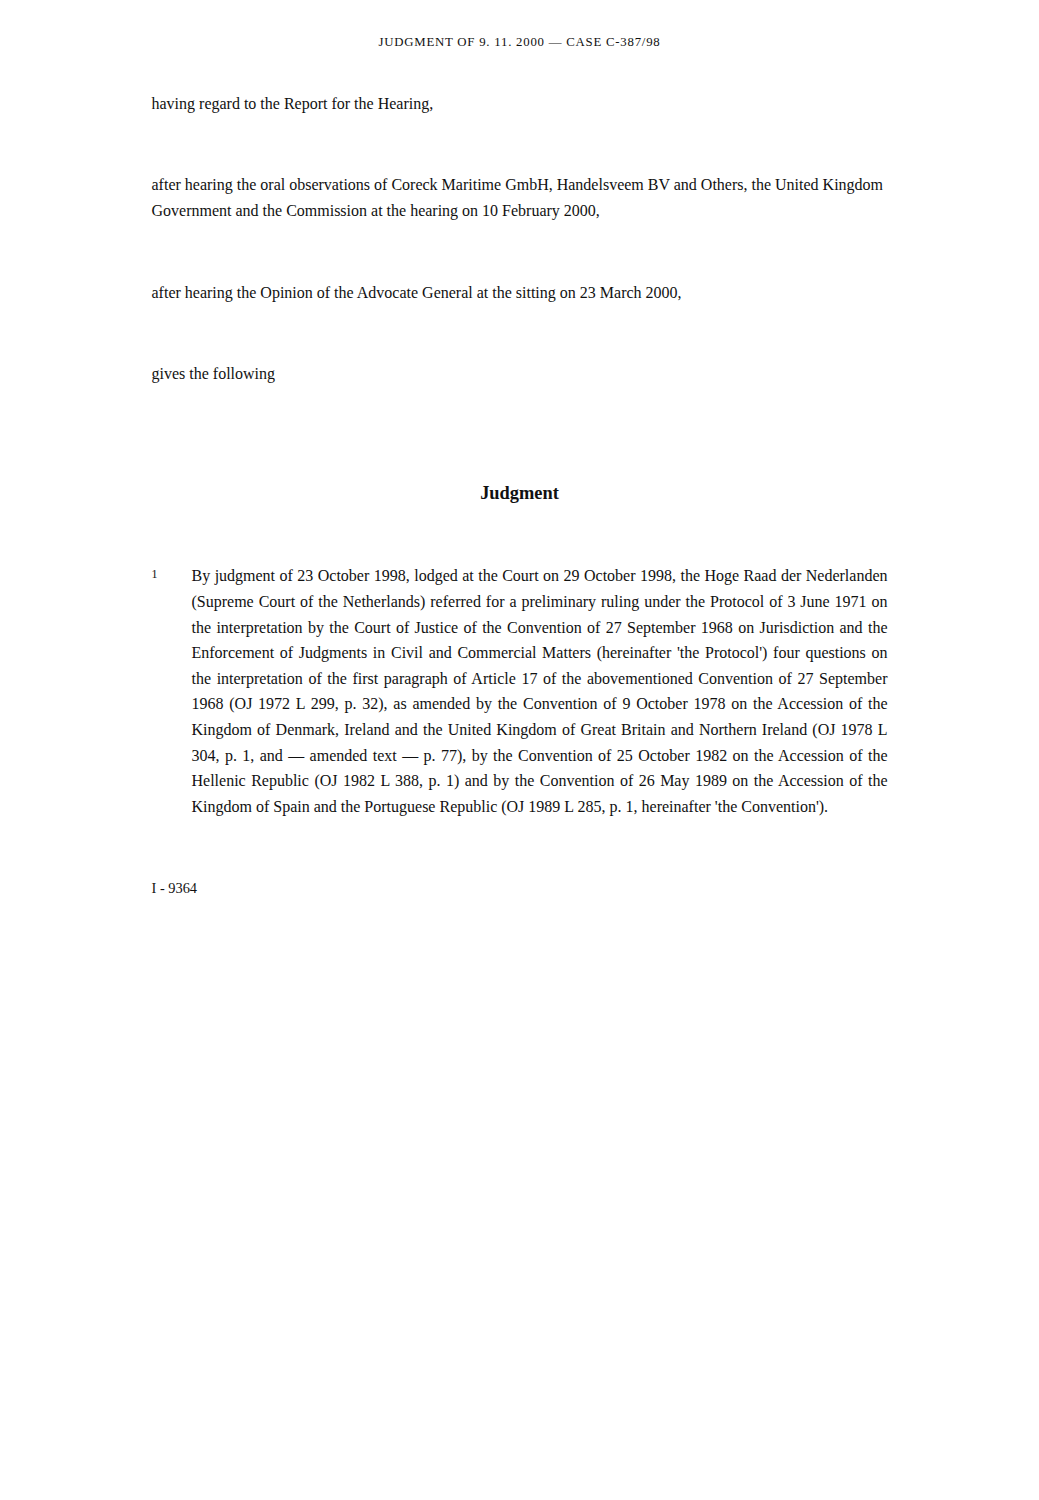Judgment of 9. 11. 2000 — Case C-387/98
having regard to the Report for the Hearing,
after hearing the oral observations of Coreck Maritime GmbH, Handelsveem BV and Others, the United Kingdom Government and the Commission at the hearing on 10 February 2000,
after hearing the Opinion of the Advocate General at the sitting on 23 March 2000,
gives the following
Judgment
By judgment of 23 October 1998, lodged at the Court on 29 October 1998, the Hoge Raad der Nederlanden (Supreme Court of the Netherlands) referred for a preliminary ruling under the Protocol of 3 June 1971 on the interpretation by the Court of Justice of the Convention of 27 September 1968 on Jurisdiction and the Enforcement of Judgments in Civil and Commercial Matters (hereinafter 'the Protocol') four questions on the interpretation of the first paragraph of Article 17 of the abovementioned Convention of 27 September 1968 (OJ 1972 L 299, p. 32), as amended by the Convention of 9 October 1978 on the Accession of the Kingdom of Denmark, Ireland and the United Kingdom of Great Britain and Northern Ireland (OJ 1978 L 304, p. 1, and — amended text — p. 77), by the Convention of 25 October 1982 on the Accession of the Hellenic Republic (OJ 1982 L 388, p. 1) and by the Convention of 26 May 1989 on the Accession of the Kingdom of Spain and the Portuguese Republic (OJ 1989 L 285, p. 1, hereinafter 'the Convention').
I - 9364